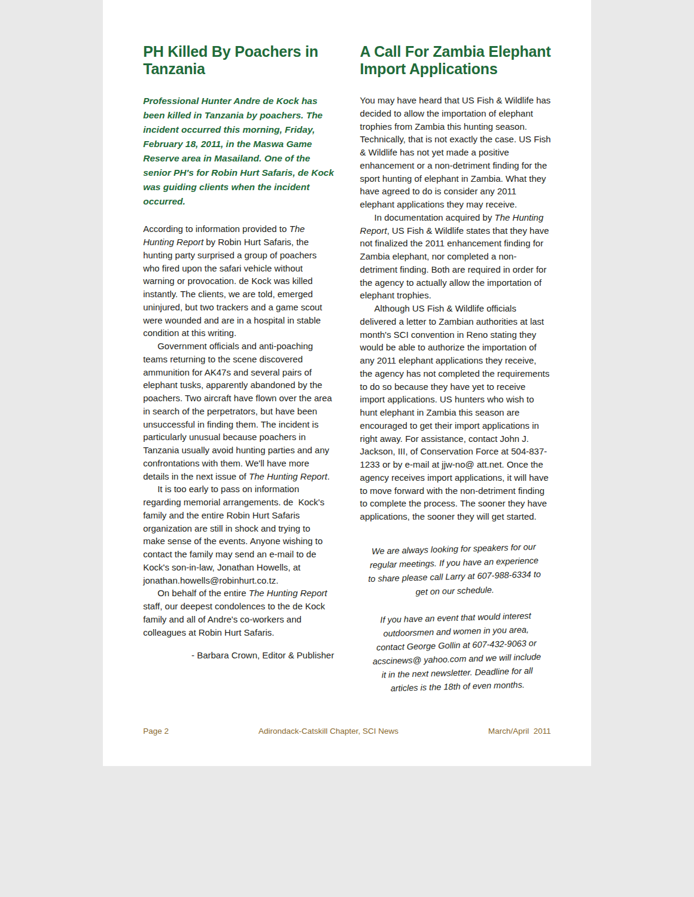PH Killed By Poachers in Tanzania
Professional Hunter Andre de Kock has been killed in Tanzania by poachers. The incident occurred this morning, Friday, February 18, 2011, in the Maswa Game Reserve area in Masailand. One of the senior PH's for Robin Hurt Safaris, de Kock was guiding clients when the incident occurred.
According to information provided to The Hunting Report by Robin Hurt Safaris, the hunting party surprised a group of poachers who fired upon the safari vehicle without warning or provocation. de Kock was killed instantly. The clients, we are told, emerged uninjured, but two trackers and a game scout were wounded and are in a hospital in stable condition at this writing.
Government officials and anti-poaching teams returning to the scene discovered ammunition for AK47s and several pairs of elephant tusks, apparently abandoned by the poachers. Two aircraft have flown over the area in search of the perpetrators, but have been unsuccessful in finding them. The incident is particularly unusual because poachers in Tanzania usually avoid hunting parties and any confrontations with them. We'll have more details in the next issue of The Hunting Report.
It is too early to pass on information regarding memorial arrangements. de Kock's family and the entire Robin Hurt Safaris organization are still in shock and trying to make sense of the events. Anyone wishing to contact the family may send an e-mail to de Kock's son-in-law, Jonathan Howells, at jonathan.howells@robinhurt.co.tz.
On behalf of the entire The Hunting Report staff, our deepest condolences to the de Kock family and all of Andre's co-workers and colleagues at Robin Hurt Safaris.
- Barbara Crown, Editor & Publisher
A Call For Zambia Elephant Import Applications
You may have heard that US Fish & Wildlife has decided to allow the importation of elephant trophies from Zambia this hunting season. Technically, that is not exactly the case. US Fish & Wildlife has not yet made a positive enhancement or a non-detriment finding for the sport hunting of elephant in Zambia. What they have agreed to do is consider any 2011 elephant applications they may receive.
In documentation acquired by The Hunting Report, US Fish & Wildlife states that they have not finalized the 2011 enhancement finding for Zambia elephant, nor completed a non-detriment finding. Both are required in order for the agency to actually allow the importation of elephant trophies.
Although US Fish & Wildlife officials delivered a letter to Zambian authorities at last month's SCI convention in Reno stating they would be able to authorize the importation of any 2011 elephant applications they receive, the agency has not completed the requirements to do so because they have yet to receive import applications. US hunters who wish to hunt elephant in Zambia this season are encouraged to get their import applications in right away. For assistance, contact John J. Jackson, III, of Conservation Force at 504-837-1233 or by e-mail at jjw-no@ att.net. Once the agency receives import applications, it will have to move forward with the non-detriment finding to complete the process. The sooner they have applications, the sooner they will get started.
We are always looking for speakers for our regular meetings. If you have an experience to share please call Larry at 607-988-6334 to get on our schedule.
If you have an event that would interest outdoorsmen and women in you area, contact George Gollin at 607-432-9063 or acscinews@ yahoo.com and we will include it in the next newsletter. Deadline for all articles is the 18th of even months.
Page 2
Adirondack-Catskill Chapter, SCI News
March/April 2011